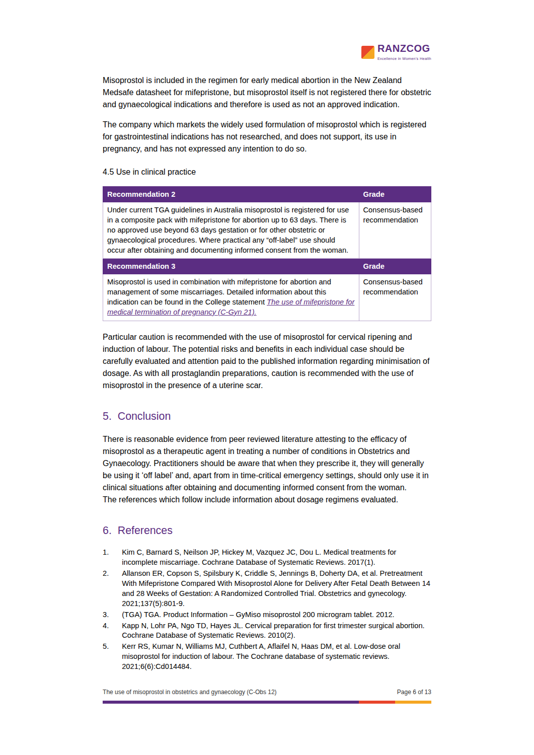RANZCOG
Excellence in Women's Health
Misoprostol is included in the regimen for early medical abortion in the New Zealand Medsafe datasheet for mifepristone, but misoprostol itself is not registered there for obstetric and gynaecological indications and therefore is used as not an approved indication.
The company which markets the widely used formulation of misoprostol which is registered for gastrointestinal indications has not researched, and does not support, its use in pregnancy, and has not expressed any intention to do so.
4.5 Use in clinical practice
| Recommendation 2 | Grade |
| --- | --- |
| Under current TGA guidelines in Australia misoprostol is registered for use in a composite pack with mifepristone for abortion up to 63 days. There is no approved use beyond 63 days gestation or for other obstetric or gynaecological procedures. Where practical any “off-label” use should occur after obtaining and documenting informed consent from the woman. | Consensus-based recommendation |
| Recommendation 3 | Grade |
| Misoprostol is used in combination with mifepristone for abortion and management of some miscarriages. Detailed information about this indication can be found in the College statement The use of mifepristone for medical termination of pregnancy (C-Gyn 21). | Consensus-based recommendation |
Particular caution is recommended with the use of misoprostol for cervical ripening and induction of labour. The potential risks and benefits in each individual case should be carefully evaluated and attention paid to the published information regarding minimisation of dosage. As with all prostaglandin preparations, caution is recommended with the use of misoprostol in the presence of a uterine scar.
5. Conclusion
There is reasonable evidence from peer reviewed literature attesting to the efficacy of misoprostol as a therapeutic agent in treating a number of conditions in Obstetrics and Gynaecology. Practitioners should be aware that when they prescribe it, they will generally be using it ‘off label’ and, apart from in time-critical emergency settings, should only use it in clinical situations after obtaining and documenting informed consent from the woman.
The references which follow include information about dosage regimens evaluated.
6. References
Kim C, Barnard S, Neilson JP, Hickey M, Vazquez JC, Dou L. Medical treatments for incomplete miscarriage. Cochrane Database of Systematic Reviews. 2017(1).
Allanson ER, Copson S, Spilsbury K, Criddle S, Jennings B, Doherty DA, et al. Pretreatment With Mifepristone Compared With Misoprostol Alone for Delivery After Fetal Death Between 14 and 28 Weeks of Gestation: A Randomized Controlled Trial. Obstetrics and gynecology. 2021;137(5):801-9.
(TGA) TGA. Product Information – GyMiso misoprostol 200 microgram tablet. 2012.
Kapp N, Lohr PA, Ngo TD, Hayes JL. Cervical preparation for first trimester surgical abortion. Cochrane Database of Systematic Reviews. 2010(2).
Kerr RS, Kumar N, Williams MJ, Cuthbert A, Aflaifel N, Haas DM, et al. Low-dose oral misoprostol for induction of labour. The Cochrane database of systematic reviews. 2021;6(6):Cd014484.
The use of misoprostol in obstetrics and gynaecology (C-Obs 12) Page 6 of 13